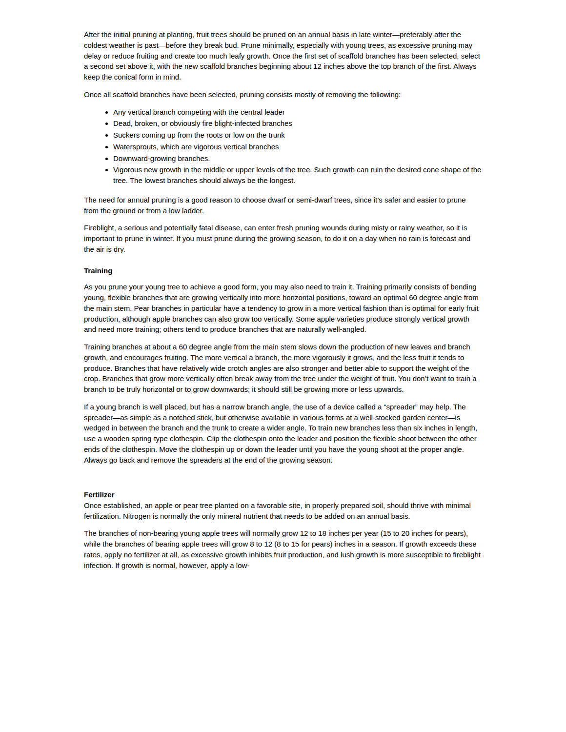After the initial pruning at planting, fruit trees should be pruned on an annual basis in late winter—preferably after the coldest weather is past—before they break bud. Prune minimally, especially with young trees, as excessive pruning may delay or reduce fruiting and create too much leafy growth. Once the first set of scaffold branches has been selected, select a second set above it, with the new scaffold branches beginning about 12 inches above the top branch of the first. Always keep the conical form in mind.
Once all scaffold branches have been selected, pruning consists mostly of removing the following:
Any vertical branch competing with the central leader
Dead, broken, or obviously fire blight-infected branches
Suckers coming up from the roots or low on the trunk
Watersprouts, which are vigorous vertical branches
Downward-growing branches.
Vigorous new growth in the middle or upper levels of the tree. Such growth can ruin the desired cone shape of the tree. The lowest branches should always be the longest.
The need for annual pruning is a good reason to choose dwarf or semi-dwarf trees, since it’s safer and easier to prune from the ground or from a low ladder.
Fireblight, a serious and potentially fatal disease, can enter fresh pruning wounds during misty or rainy weather, so it is important to prune in winter. If you must prune during the growing season, to do it on a day when no rain is forecast and the air is dry.
Training
As you prune your young tree to achieve a good form, you may also need to train it. Training primarily consists of bending young, flexible branches that are growing vertically into more horizontal positions, toward an optimal 60 degree angle from the main stem. Pear branches in particular have a tendency to grow in a more vertical fashion than is optimal for early fruit production, although apple branches can also grow too vertically. Some apple varieties produce strongly vertical growth and need more training; others tend to produce branches that are naturally well-angled.
Training branches at about a 60 degree angle from the main stem slows down the production of new leaves and branch growth, and encourages fruiting. The more vertical a branch, the more vigorously it grows, and the less fruit it tends to produce. Branches that have relatively wide crotch angles are also stronger and better able to support the weight of the crop. Branches that grow more vertically often break away from the tree under the weight of fruit. You don’t want to train a branch to be truly horizontal or to grow downwards; it should still be growing more or less upwards.
If a young branch is well placed, but has a narrow branch angle, the use of a device called a “spreader” may help. The spreader—as simple as a notched stick, but otherwise available in various forms at a well-stocked garden center—is wedged in between the branch and the trunk to create a wider angle. To train new branches less than six inches in length, use a wooden spring-type clothespin. Clip the clothespin onto the leader and position the flexible shoot between the other ends of the clothespin. Move the clothespin up or down the leader until you have the young shoot at the proper angle. Always go back and remove the spreaders at the end of the growing season.
Fertilizer
Once established, an apple or pear tree planted on a favorable site, in properly prepared soil, should thrive with minimal fertilization. Nitrogen is normally the only mineral nutrient that needs to be added on an annual basis.
The branches of non-bearing young apple trees will normally grow 12 to 18 inches per year (15 to 20 inches for pears), while the branches of bearing apple trees will grow 8 to 12 (8 to 15 for pears) inches in a season. If growth exceeds these rates, apply no fertilizer at all, as excessive growth inhibits fruit production, and lush growth is more susceptible to fireblight infection. If growth is normal, however, apply a low-